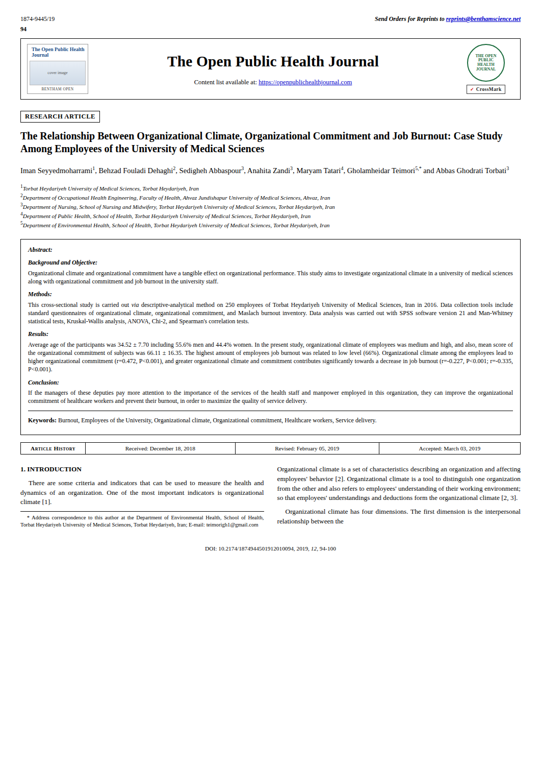1874-9445/19 Send Orders for Reprints to reprints@benthamscience.net
94
The Open Public Health Journal
cover image
BENTHAM OPEN
The Open Public Health Journal
Content list available at: https://openpublichealthjournal.com
THE OPEN PUBLIC HEALTH JOURNAL
✓ CrossMark
RESEARCH ARTICLE
The Relationship Between Organizational Climate, Organizational Commitment and Job Burnout: Case Study Among Employees of the University of Medical Sciences
Iman Seyyedmoharrami1, Behzad Fouladi Dehaghi2, Sedigheh Abbaspour3, Anahita Zandi3, Maryam Tatari4, Gholamheidar Teimori5,* and Abbas Ghodrati Torbati3
1Torbat Heydariyeh University of Medical Sciences, Torbat Heydariyeh, Iran
2Department of Occupational Health Engineering, Faculty of Health, Ahvaz Jundishapur University of Medical Sciences, Ahvaz, Iran
3Department of Nursing, School of Nursing and Midwifery, Torbat Heydariyeh University of Medical Sciences, Torbat Heydariyeh, Iran
4Department of Public Health, School of Health, Torbat Heydariyeh University of Medical Sciences, Torbat Heydariyeh, Iran
5Department of Environmental Health, School of Health, Torbat Heydariyeh University of Medical Sciences, Torbat Heydariyeh, Iran
Abstract:
Background and Objective:
Organizational climate and organizational commitment have a tangible effect on organizational performance. This study aims to investigate organizational climate in a university of medical sciences along with organizational commitment and job burnout in the university staff.
Methods:
This cross-sectional study is carried out via descriptive-analytical method on 250 employees of Torbat Heydariyeh University of Medical Sciences, Iran in 2016. Data collection tools include standard questionnaires of organizational climate, organizational commitment, and Maslach burnout inventory. Data analysis was carried out with SPSS software version 21 and Man-Whitney statistical tests, Kruskal-Wallis analysis, ANOVA, Chi-2, and Spearman's correlation tests.
Results:
Average age of the participants was 34.52 ± 7.70 including 55.6% men and 44.4% women. In the present study, organizational climate of employees was medium and high, and also, mean score of the organizational commitment of subjects was 66.11 ± 16.35. The highest amount of employees job burnout was related to low level (66%). Organizational climate among the employees lead to higher organizational commitment (r=0.472, P<0.001), and greater organizational climate and commitment contributes significantly towards a decrease in job burnout (r=-0.227, P<0.001; r=-0.335, P<0.001).
Conclusion:
If the managers of these deputies pay more attention to the importance of the services of the health staff and manpower employed in this organization, they can improve the organizational commitment of healthcare workers and prevent their burnout, in order to maximize the quality of service delivery.
Keywords: Burnout, Employees of the University, Organizational climate, Organizational commitment, Healthcare workers, Service delivery.
Article History
Received: December 18, 2018
Revised: February 05, 2019
Accepted: March 03, 2019
1. INTRODUCTION
There are some criteria and indicators that can be used to measure the health and dynamics of an organization. One of the most important indicators is organizational climate [1].
* Address correspondence to this author at the Department of Environmental Health, School of Health, Torbat Heydariyeh University of Medical Sciences, Torbat Heydariyeh, Iran; E-mail: teimorigh1@gmail.com
Organizational climate is a set of characteristics describing an organization and affecting employees' behavior [2]. Organizational climate is a tool to distinguish one organization from the other and also refers to employees' understanding of their working environment; so that employees' understandings and deductions form the organizational climate [2, 3].
Organizational climate has four dimensions. The first dimension is the interpersonal relationship between the
DOI: 10.2174/1874944501912010094, 2019, 12, 94-100